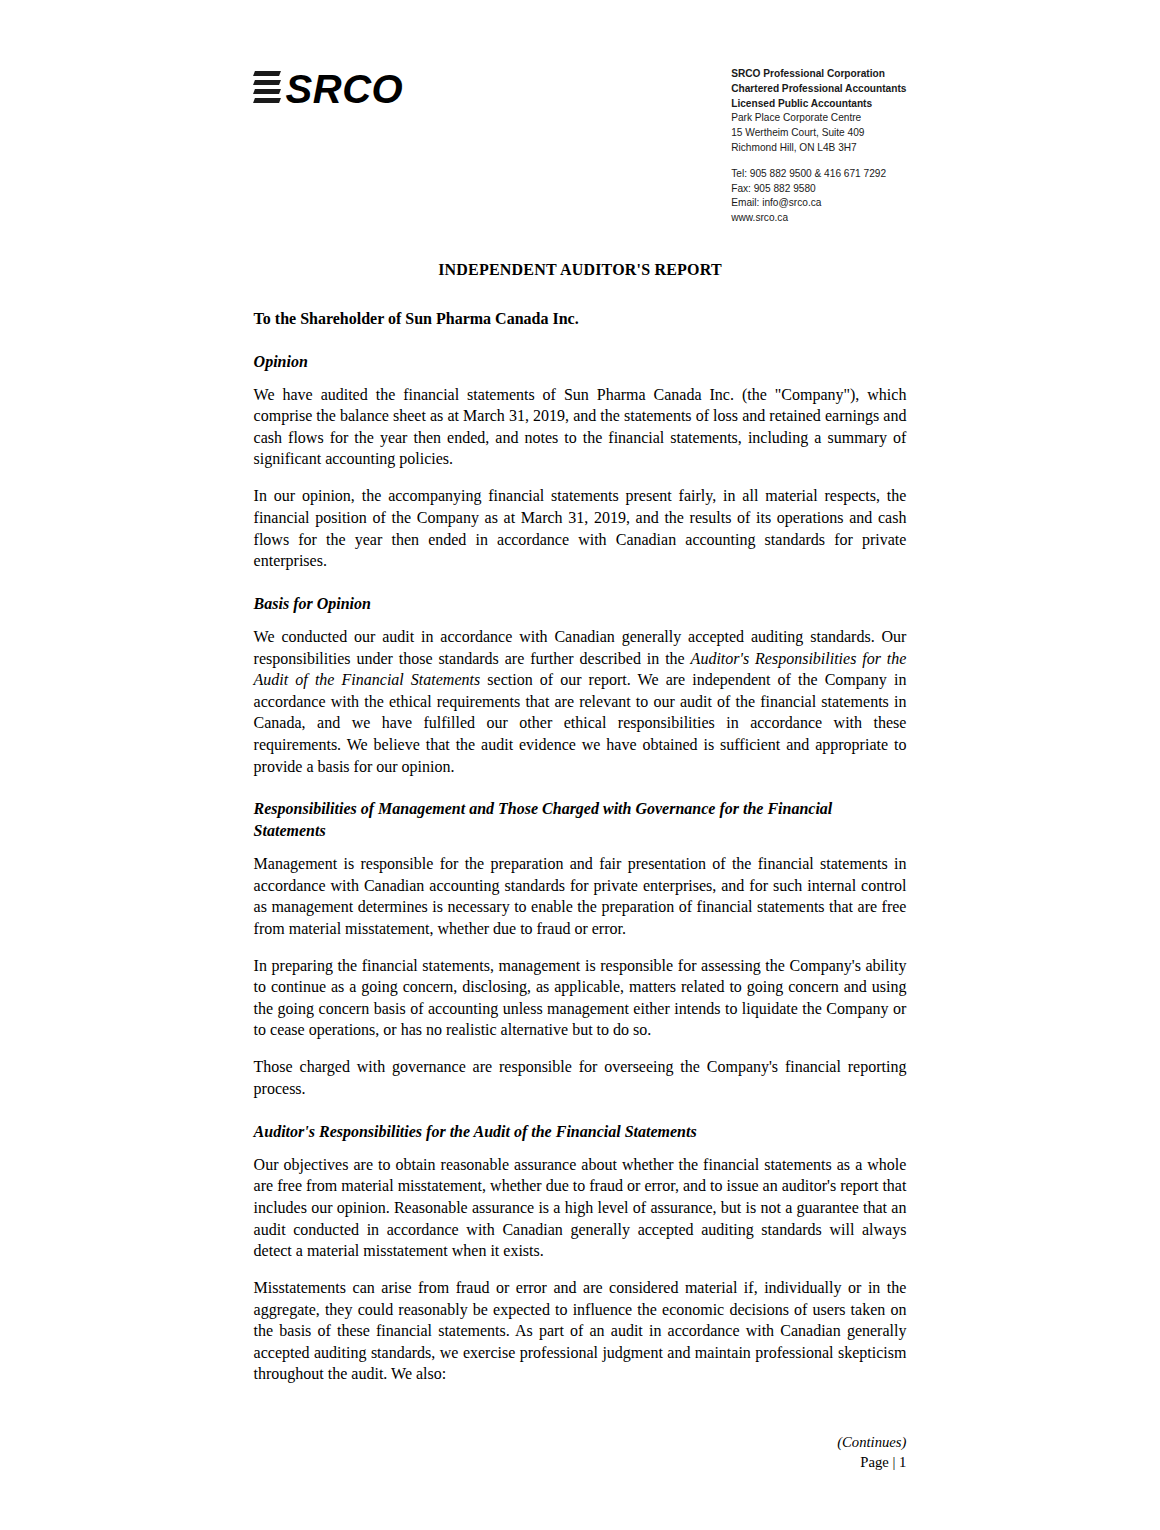SRCO
SRCO Professional Corporation
Chartered Professional Accountants
Licensed Public Accountants
Park Place Corporate Centre
15 Wertheim Court, Suite 409
Richmond Hill, ON L4B 3H7
Tel: 905 882 9500 & 416 671 7292
Fax: 905 882 9580
Email: info@srco.ca
www.srco.ca
INDEPENDENT AUDITOR'S REPORT
To the Shareholder of Sun Pharma Canada Inc.
Opinion
We have audited the financial statements of Sun Pharma Canada Inc. (the "Company"), which comprise the balance sheet as at March 31, 2019, and the statements of loss and retained earnings and cash flows for the year then ended, and notes to the financial statements, including a summary of significant accounting policies.
In our opinion, the accompanying financial statements present fairly, in all material respects, the financial position of the Company as at March 31, 2019, and the results of its operations and cash flows for the year then ended in accordance with Canadian accounting standards for private enterprises.
Basis for Opinion
We conducted our audit in accordance with Canadian generally accepted auditing standards. Our responsibilities under those standards are further described in the Auditor's Responsibilities for the Audit of the Financial Statements section of our report. We are independent of the Company in accordance with the ethical requirements that are relevant to our audit of the financial statements in Canada, and we have fulfilled our other ethical responsibilities in accordance with these requirements. We believe that the audit evidence we have obtained is sufficient and appropriate to provide a basis for our opinion.
Responsibilities of Management and Those Charged with Governance for the Financial Statements
Management is responsible for the preparation and fair presentation of the financial statements in accordance with Canadian accounting standards for private enterprises, and for such internal control as management determines is necessary to enable the preparation of financial statements that are free from material misstatement, whether due to fraud or error.
In preparing the financial statements, management is responsible for assessing the Company's ability to continue as a going concern, disclosing, as applicable, matters related to going concern and using the going concern basis of accounting unless management either intends to liquidate the Company or to cease operations, or has no realistic alternative but to do so.
Those charged with governance are responsible for overseeing the Company's financial reporting process.
Auditor's Responsibilities for the Audit of the Financial Statements
Our objectives are to obtain reasonable assurance about whether the financial statements as a whole are free from material misstatement, whether due to fraud or error, and to issue an auditor's report that includes our opinion. Reasonable assurance is a high level of assurance, but is not a guarantee that an audit conducted in accordance with Canadian generally accepted auditing standards will always detect a material misstatement when it exists.
Misstatements can arise from fraud or error and are considered material if, individually or in the aggregate, they could reasonably be expected to influence the economic decisions of users taken on the basis of these financial statements. As part of an audit in accordance with Canadian generally accepted auditing standards, we exercise professional judgment and maintain professional skepticism throughout the audit. We also:
(Continues) Page | 1